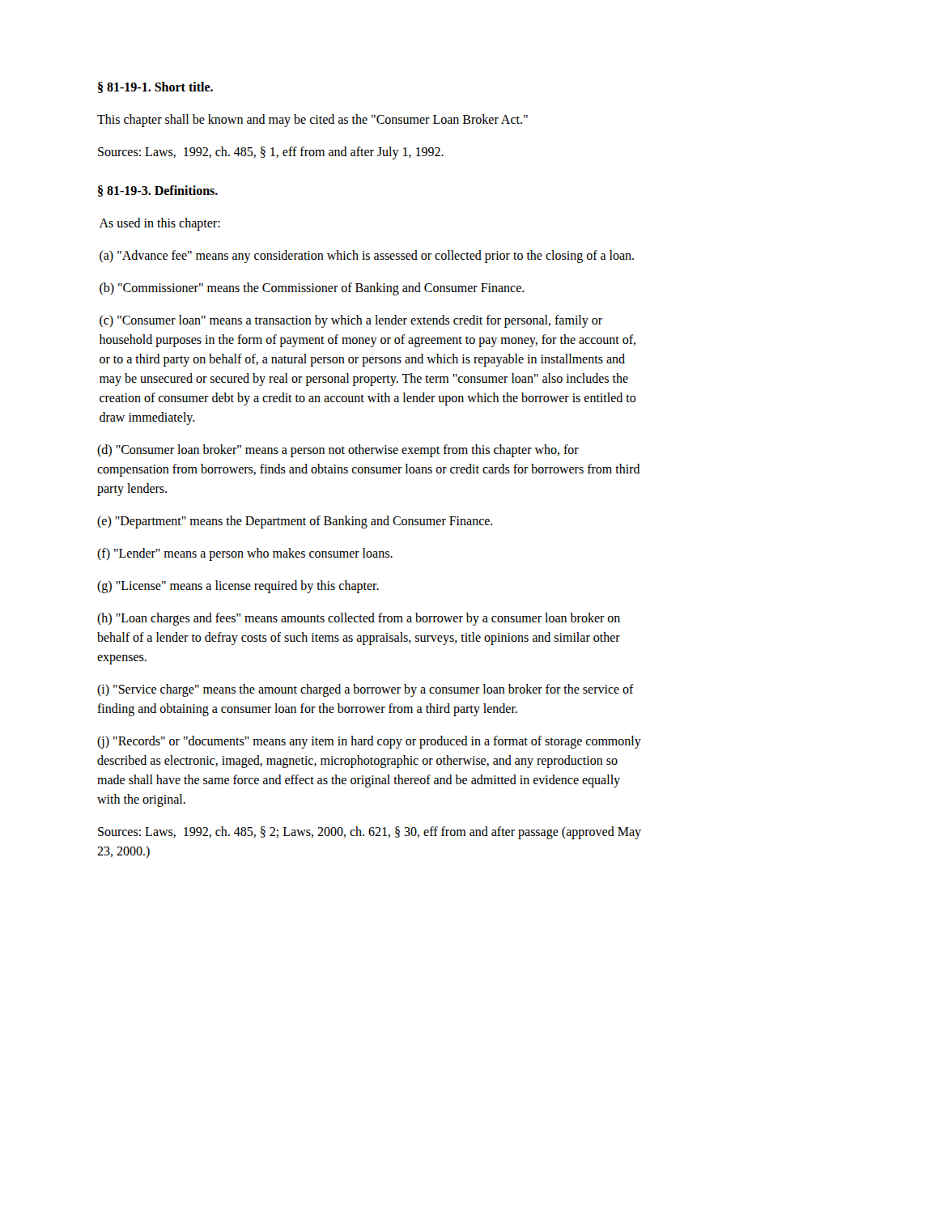§ 81-19-1. Short title.
This chapter shall be known and may be cited as the "Consumer Loan Broker Act."
Sources: Laws, 1992, ch. 485, § 1, eff from and after July 1, 1992.
§ 81-19-3. Definitions.
As used in this chapter:
(a) "Advance fee" means any consideration which is assessed or collected prior to the closing of a loan.
(b) "Commissioner" means the Commissioner of Banking and Consumer Finance.
(c) "Consumer loan" means a transaction by which a lender extends credit for personal, family or household purposes in the form of payment of money or of agreement to pay money, for the account of, or to a third party on behalf of, a natural person or persons and which is repayable in installments and may be unsecured or secured by real or personal property. The term "consumer loan" also includes the creation of consumer debt by a credit to an account with a lender upon which the borrower is entitled to draw immediately.
(d) "Consumer loan broker" means a person not otherwise exempt from this chapter who, for compensation from borrowers, finds and obtains consumer loans or credit cards for borrowers from third party lenders.
(e) "Department" means the Department of Banking and Consumer Finance.
(f) "Lender" means a person who makes consumer loans.
(g) "License" means a license required by this chapter.
(h) "Loan charges and fees" means amounts collected from a borrower by a consumer loan broker on behalf of a lender to defray costs of such items as appraisals, surveys, title opinions and similar other expenses.
(i) "Service charge" means the amount charged a borrower by a consumer loan broker for the service of finding and obtaining a consumer loan for the borrower from a third party lender.
(j) "Records" or "documents" means any item in hard copy or produced in a format of storage commonly described as electronic, imaged, magnetic, microphotographic or otherwise, and any reproduction so made shall have the same force and effect as the original thereof and be admitted in evidence equally with the original.
Sources: Laws, 1992, ch. 485, § 2; Laws, 2000, ch. 621, § 30, eff from and after passage (approved May 23, 2000.)